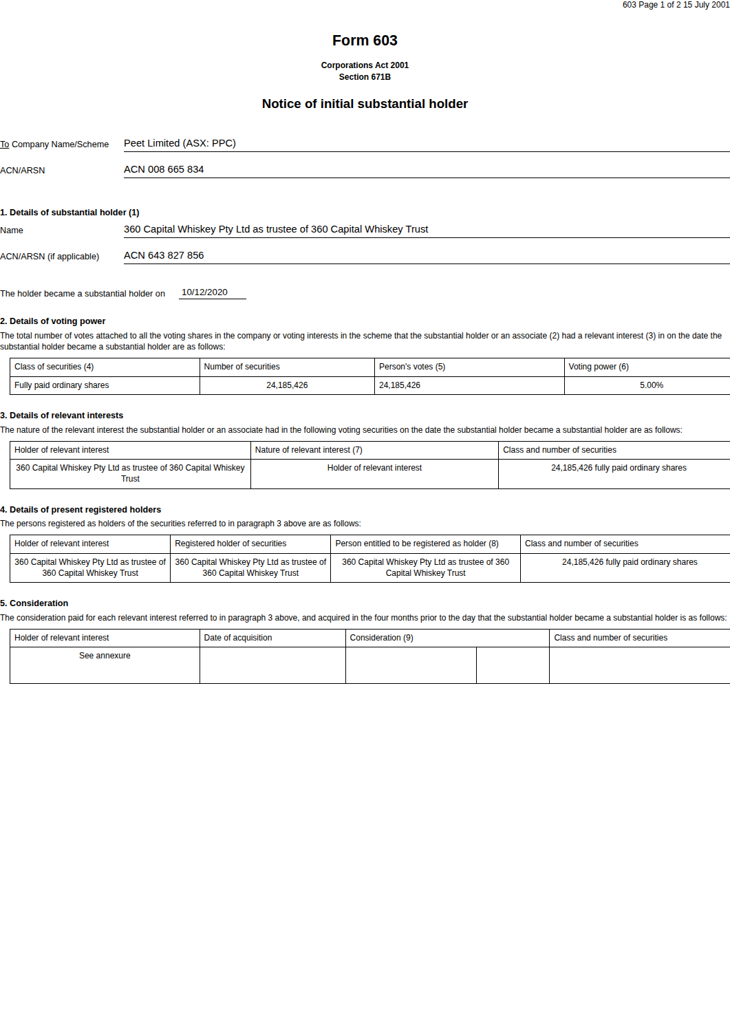603 Page 1 of 2 15 July 2001
Form 603
Corporations Act 2001
Section 671B
Notice of initial substantial holder
| To Company Name/Scheme | Peet Limited (ASX: PPC) |
| ACN/ARSN | ACN 008 665 834 |
1. Details of substantial holder (1)
| Name | 360 Capital Whiskey Pty Ltd as trustee of 360 Capital Whiskey Trust |
| ACN/ARSN (if applicable) | ACN 643 827 856 |
| The holder became a substantial holder on | 10/12/2020 |
2. Details of voting power
The total number of votes attached to all the voting shares in the company or voting interests in the scheme that the substantial holder or an associate (2) had a relevant interest (3) in on the date the substantial holder became a substantial holder are as follows:
| Class of securities (4) | Number of securities | Person's votes (5) | Voting power (6) |
| --- | --- | --- | --- |
| Fully paid ordinary shares | 24,185,426 | 24,185,426 | 5.00% |
3. Details of relevant interests
The nature of the relevant interest the substantial holder or an associate had in the following voting securities on the date the substantial holder became a substantial holder are as follows:
| Holder of relevant interest | Nature of relevant interest (7) | Class and number of securities |
| --- | --- | --- |
| 360 Capital Whiskey Pty Ltd as trustee of 360 Capital Whiskey Trust | Holder of relevant interest | 24,185,426 fully paid ordinary shares |
4. Details of present registered holders
The persons registered as holders of the securities referred to in paragraph 3 above are as follows:
| Holder of relevant interest | Registered holder of securities | Person entitled to be registered as holder (8) | Class and number of securities |
| --- | --- | --- | --- |
| 360 Capital Whiskey Pty Ltd as trustee of 360 Capital Whiskey Trust | 360 Capital Whiskey Pty Ltd as trustee of 360 Capital Whiskey Trust | 360 Capital Whiskey Pty Ltd as trustee of 360 Capital Whiskey Trust | 24,185,426 fully paid ordinary shares |
5. Consideration
The consideration paid for each relevant interest referred to in paragraph 3 above, and acquired in the four months prior to the day that the substantial holder became a substantial holder is as follows:
| Holder of relevant interest | Date of acquisition | Consideration (9) | Class and number of securities |
| --- | --- | --- | --- |
| See annexure | | | | |